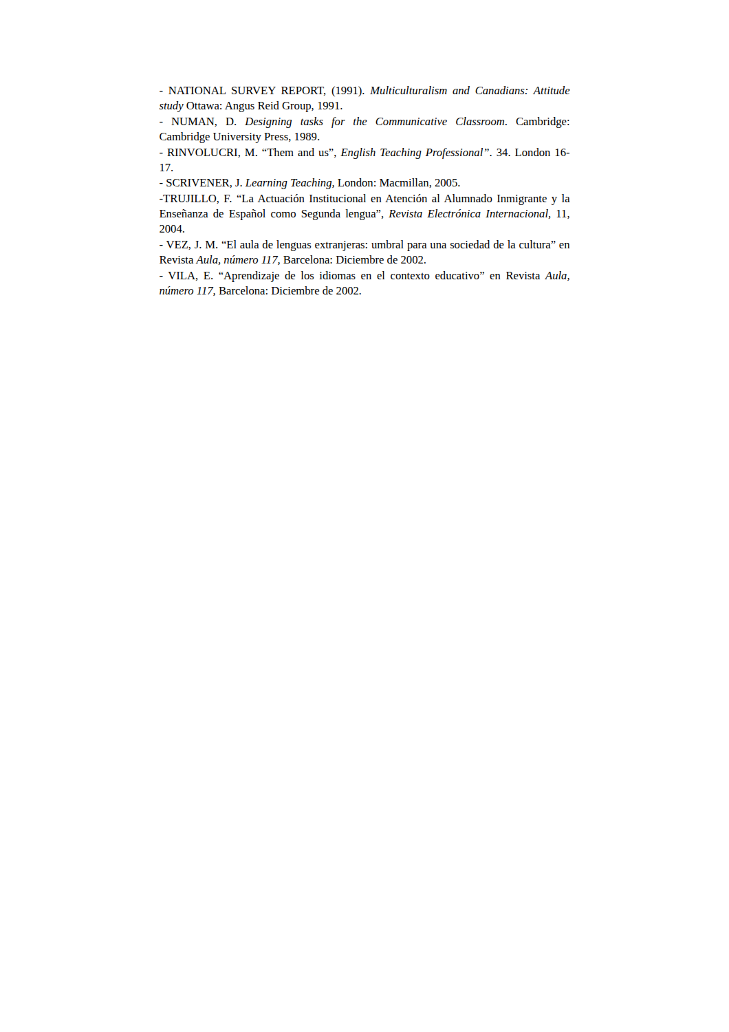- NATIONAL SURVEY REPORT, (1991). Multiculturalism and Canadians: Attitude study Ottawa: Angus Reid Group, 1991.
- NUMAN, D. Designing tasks for the Communicative Classroom. Cambridge: Cambridge University Press, 1989.
- RINVOLUCRI, M. “Them and us”, English Teaching Professional”. 34. London 16-17.
- SCRIVENER, J. Learning Teaching, London: Macmillan, 2005.
-TRUJILLO, F. “La Actuación Institucional en Atención al Alumnado Inmigrante y la Enseñanza de Español como Segunda lengua”, Revista Electrónica Internacional, 11, 2004.
- VEZ, J. M. “El aula de lenguas extranjeras: umbral para una sociedad de la cultura” en Revista Aula, número 117, Barcelona: Diciembre de 2002.
- VILA, E. “Aprendizaje de los idiomas en el contexto educativo” en Revista Aula, número 117, Barcelona: Diciembre de 2002.